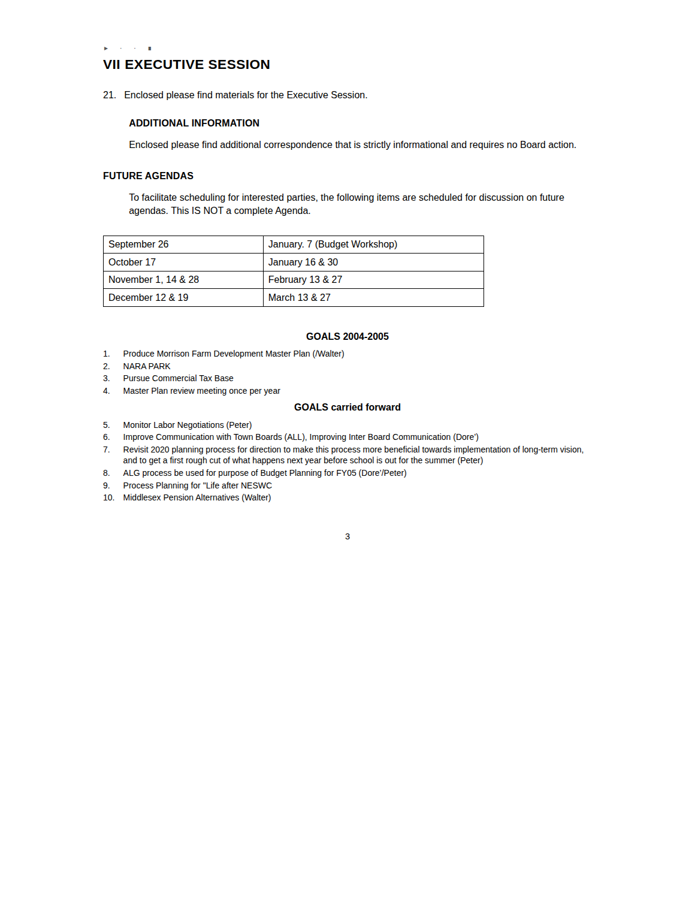▸ · · ∎
VIIEXECUTIVE SESSION
21. Enclosed please find materials for the Executive Session.
ADDITIONAL INFORMATION
Enclosed please find additional correspondence that is strictly informational and requires no Board action.
FUTURE AGENDAS
To facilitate scheduling for interested parties, the following items are scheduled for discussion on future agendas. This IS NOT a complete Agenda.
| September 26 | January. 7 (Budget Workshop) |
| October 17 | January 16 & 30 |
| November 1, 14 & 28 | February 13 & 27 |
| December 12 & 19 | March 13 & 27 |
GOALS 2004-2005
1. Produce Morrison Farm Development Master Plan (/Walter)
2. NARA PARK
3. Pursue Commercial Tax Base
4. Master Plan review meeting once per year
GOALS carried forward
5. Monitor Labor Negotiations (Peter)
6. Improve Communication with Town Boards (ALL), Improving Inter Board Communication (Dore’)
7. Revisit 2020 planning process for direction to make this process more beneficial towards implementation of long-term vision, and to get a first rough cut of what happens next year before school is out for the summer (Peter)
8. ALG process be used for purpose of Budget Planning for FY05 (Dore’/Peter)
9. Process Planning for "Life after NESWC
10. Middlesex Pension Alternatives (Walter)
3